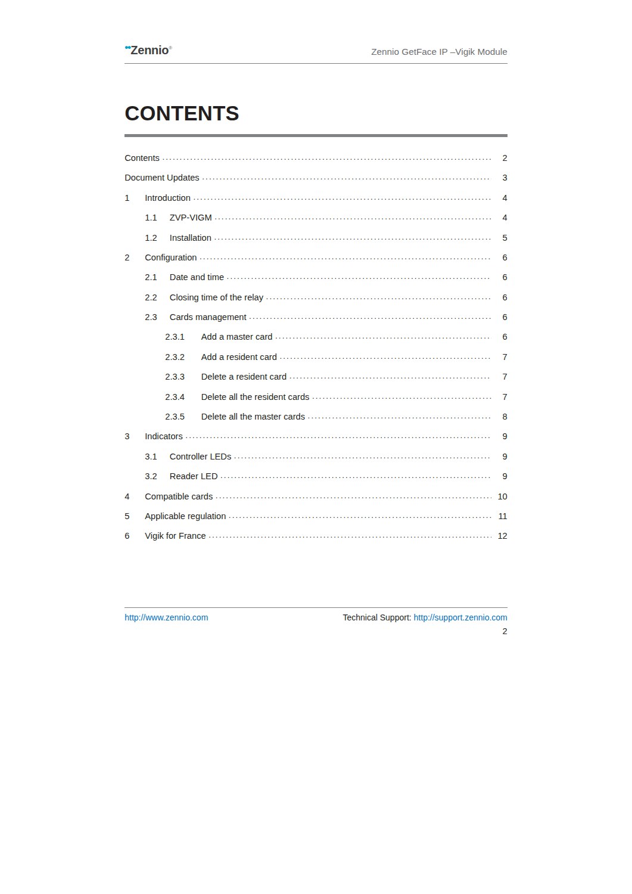••Zennio®
Zennio GetFace IP –Vigik Module
CONTENTS
Contents .................................................................................................................. 2
Document Updates .................................................................................................. 3
1 Introduction ......................................................................................................... 4
1.1 ZVP-VIGM ................................................................................................. 4
1.2 Installation ............................................................................................... 5
2 Configuration ....................................................................................................... 6
2.1 Date and time .......................................................................................... 6
2.2 Closing time of the relay ........................................................................... 6
2.3 Cards management ..................................................................................... 6
2.3.1 Add a master card ......................................................................... 6
2.3.2 Add a resident card ....................................................................... 7
2.3.3 Delete a resident card ................................................................... 7
2.3.4 Delete all the resident cards ......................................................... 7
2.3.5 Delete all the master cards ........................................................... 8
3 Indicators ............................................................................................................ 9
3.1 Controller LEDs ......................................................................................... 9
3.2 Reader LED .............................................................................................. 9
4 Compatible cards .............................................................................................. 10
5 Applicable regulation ....................................................................................... 11
6 Vigik for France ................................................................................................ 12
http://www.zennio.com
Technical Support: http://support.zennio.com
2